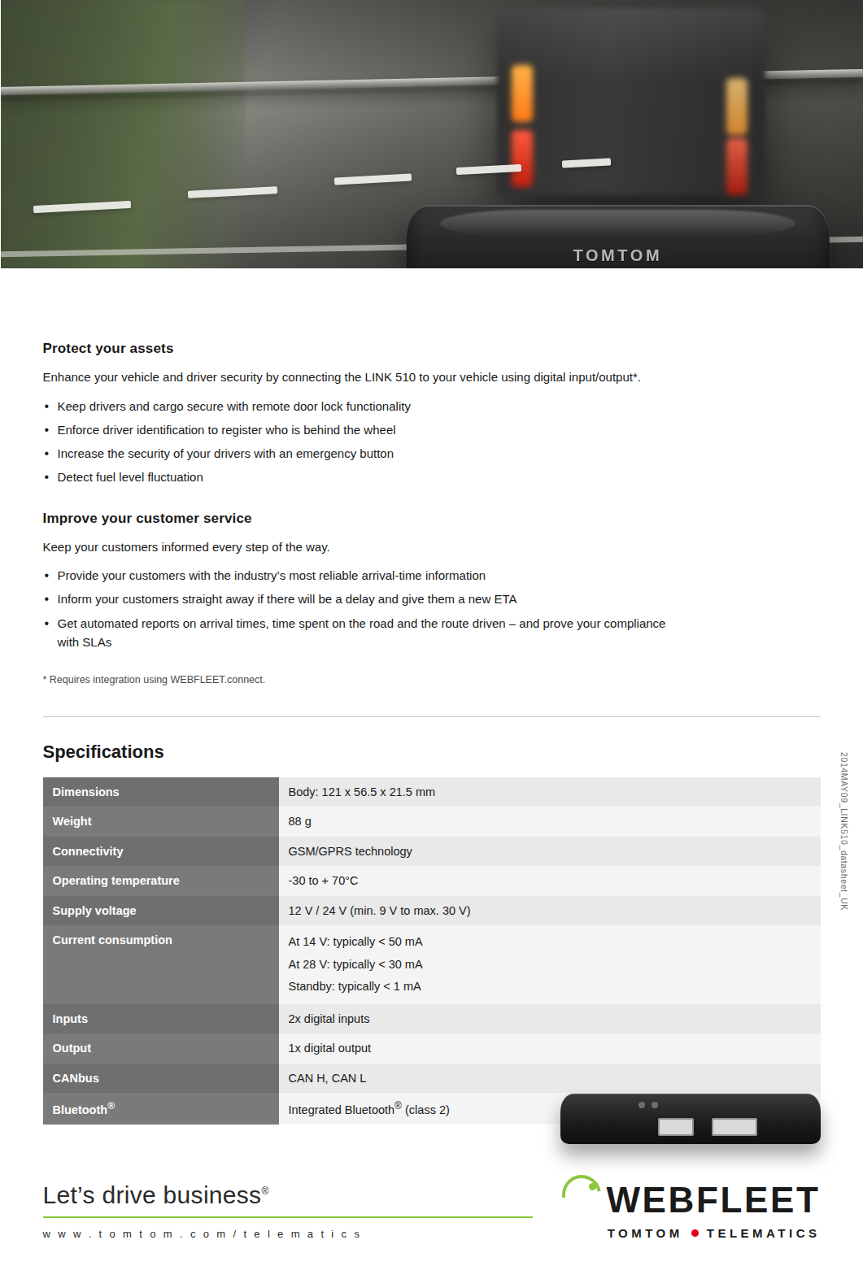TOMTOM
Protect your assets
Enhance your vehicle and driver security by connecting the LINK 510 to your vehicle using digital input/output*.
Keep drivers and cargo secure with remote door lock functionality
Enforce driver identification to register who is behind the wheel
Increase the security of your drivers with an emergency button
Detect fuel level fluctuation
Improve your customer service
Keep your customers informed every step of the way.
Provide your customers with the industry’s most reliable arrival-time information
Inform your customers straight away if there will be a delay and give them a new ETA
Get automated reports on arrival times, time spent on the road and the route driven – and prove your compliance with SLAs
* Requires integration using WEBFLEET.connect.
Specifications
| Dimensions | Body: 121 x 56.5 x 21.5 mm |
| Weight | 88 g |
| Connectivity | GSM/GPRS technology |
| Operating temperature | -30 to + 70°C |
| Supply voltage | 12 V / 24 V (min. 9 V to max. 30 V) |
| Current consumption | At 14 V: typically < 50 mA At 28 V: typically < 30 mA Standby: typically < 1 mA |
| Inputs | 2x digital inputs |
| Output | 1x digital output |
| CANbus | CAN H, CAN L |
| Bluetooth ® | Integrated Bluetooth ® (class 2) |
2014MAY09_LINK510_datasheet_UK
Let’s drive business®
w w w . t o m t o m . c o m / t e l e m a t i c s
WEBFLEET
TOMTOM TELEMATICS